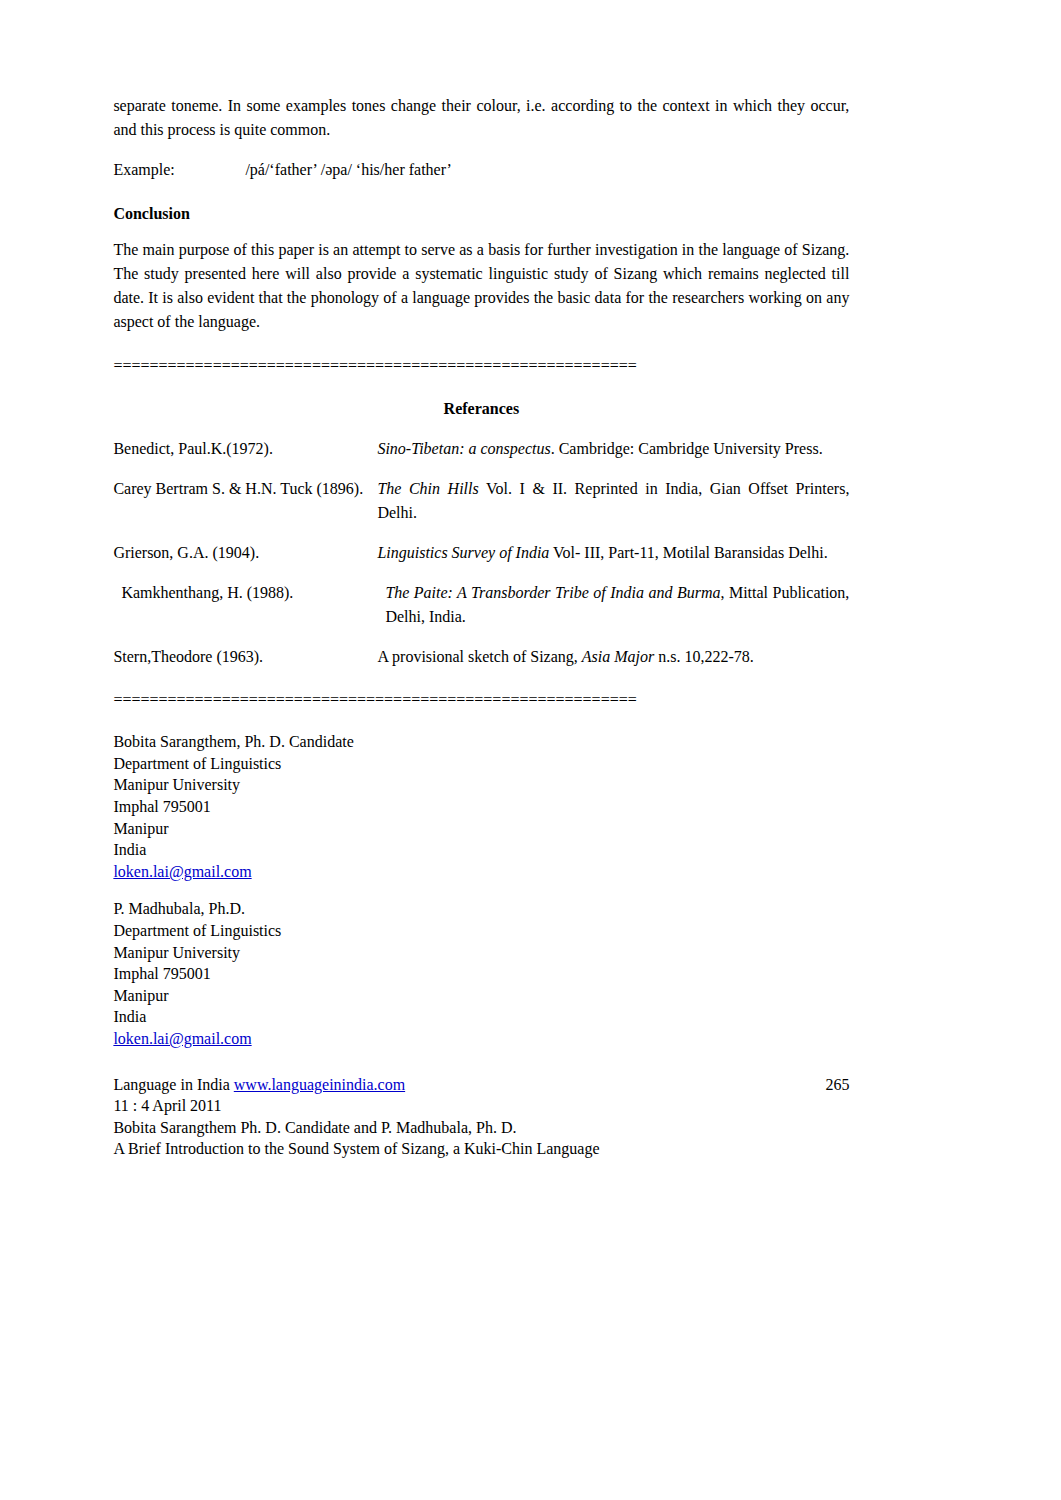separate toneme. In some examples tones change their colour, i.e. according to the context in which they occur, and this process is quite common.
Example: /pá/‘father’ /əpa/ ‘his/her father’
Conclusion
The main purpose of this paper is an attempt to serve as a basis for further investigation in the language of Sizang. The study presented here will also provide a systematic linguistic study of Sizang which remains neglected till date. It is also evident that the phonology of a language provides the basic data for the researchers working on any aspect of the language.
==========================================================
Referances
Benedict, Paul.K.(1972).
Sino-Tibetan: a conspectus. Cambridge: Cambridge University Press.
Carey Bertram S. & H.N. Tuck (1896).
The Chin Hills Vol. I & II. Reprinted in India, Gian Offset Printers, Delhi.
Grierson, G.A. (1904).
Linguistics Survey of India Vol- III, Part-11, Motilal Baransidas Delhi.
Kamkhenthang, H. (1988).
The Paite: A Transborder Tribe of India and Burma, Mittal Publication, Delhi, India.
Stern,Theodore (1963).
A provisional sketch of Sizang, Asia Major n.s. 10,222-78.
==========================================================
Bobita Sarangthem, Ph. D. Candidate
Department of Linguistics
Manipur University
Imphal 795001
Manipur
India
loken.lai@gmail.com
P. Madhubala, Ph.D.
Department of Linguistics
Manipur University
Imphal 795001
Manipur
India
loken.lai@gmail.com
Language in India www.languageinindia.com 265
11 : 4 April 2011
Bobita Sarangthem Ph. D. Candidate and P. Madhubala, Ph. D.
A Brief Introduction to the Sound System of Sizang, a Kuki-Chin Language